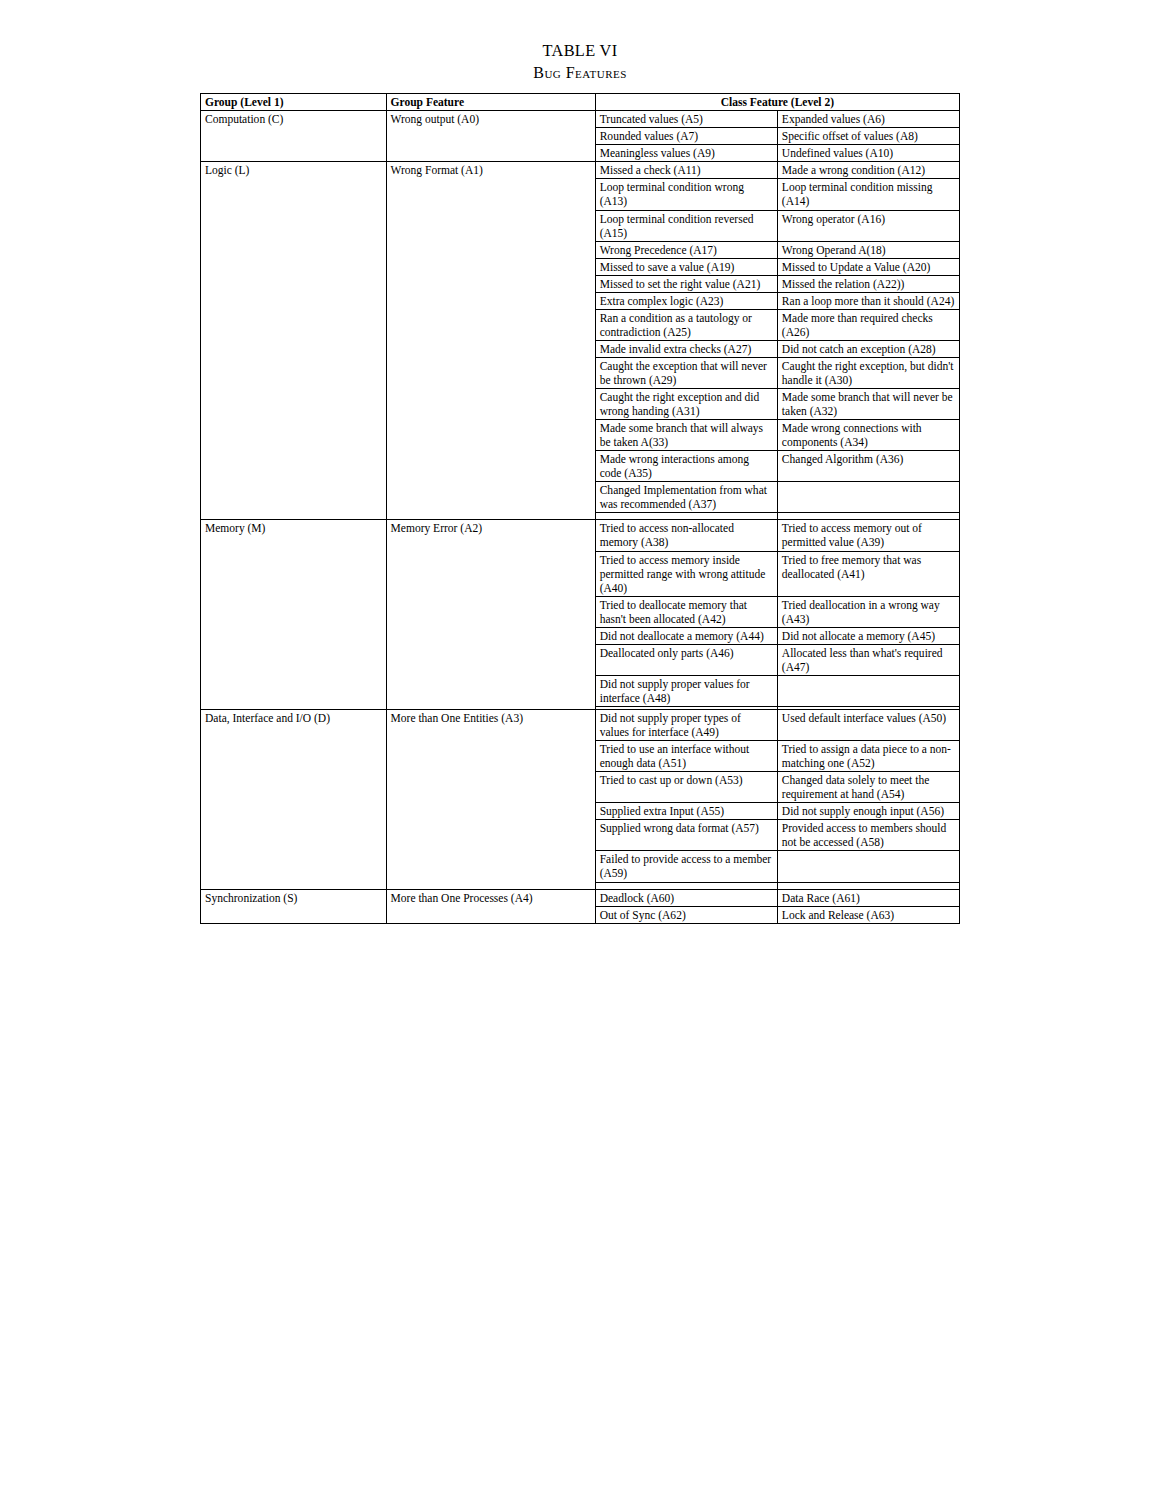TABLE VI
Bug Features
| Group (Level 1) | Group Feature | Class Feature (Level 2) |
| --- | --- | --- |
| Computation (C) | Wrong output (A0) | Truncated values (A5) | Expanded values (A6) |
| Rounded values (A7) | Specific offset of values (A8) |
| Meaningless values (A9) | Undefined values (A10) |
| Logic (L) | Wrong Format (A1) | Missed a check (A11) | Made a wrong condition (A12) |
| Loop terminal condition wrong (A13) | Loop terminal condition missing (A14) |
| Loop terminal condition reversed (A15) | Wrong operator (A16) |
| Wrong Precedence (A17) | Wrong Operand A(18) |
| Missed to save a value (A19) | Missed to Update a Value (A20) |
| Missed to set the right value (A21) | Missed the relation (A22)) |
| Extra complex logic (A23) | Ran a loop more than it should (A24) |
| Ran a condition as a tautology or contradiction (A25) | Made more than required checks (A26) |
| Made invalid extra checks (A27) | Did not catch an exception (A28) |
| Caught the exception that will never be thrown (A29) | Caught the right exception, but didn't handle it (A30) |
| Caught the right exception and did wrong handing (A31) | Made some branch that will never be taken (A32) |
| Made some branch that will always be taken A(33) | Made wrong connections with components (A34) |
| Made wrong interactions among code (A35) | Changed Algorithm (A36) |
| Changed Implementation from what was recommended (A37) | |
| Memory (M) | Memory Error (A2) | Tried to access non-allocated memory (A38) | Tried to access memory out of permitted value (A39) |
| Tried to access memory inside permitted range with wrong attitude (A40) | Tried to free memory that was deallocated (A41) |
| Tried to deallocate memory that hasn't been allocated (A42) | Tried deallocation in a wrong way (A43) |
| Did not deallocate a memory (A44) | Did not allocate a memory (A45) |
| Deallocated only parts (A46) | Allocated less than what's required (A47) |
| Did not supply proper values for interface (A48) | |
| Data, Interface and I/O (D) | More than One Entities (A3) | Did not supply proper types of values for interface (A49) | Used default interface values (A50) |
| Tried to use an interface without enough data (A51) | Tried to assign a data piece to a non-matching one (A52) |
| Tried to cast up or down (A53) | Changed data solely to meet the requirement at hand (A54) |
| Supplied extra Input (A55) | Did not supply enough input (A56) |
| Supplied wrong data format (A57) | Provided access to members should not be accessed (A58) |
| Failed to provide access to a member (A59) | |
| Synchronization (S) | More than One Processes (A4) | Deadlock (A60) | Data Race (A61) |
| Out of Sync (A62) | Lock and Release (A63) |